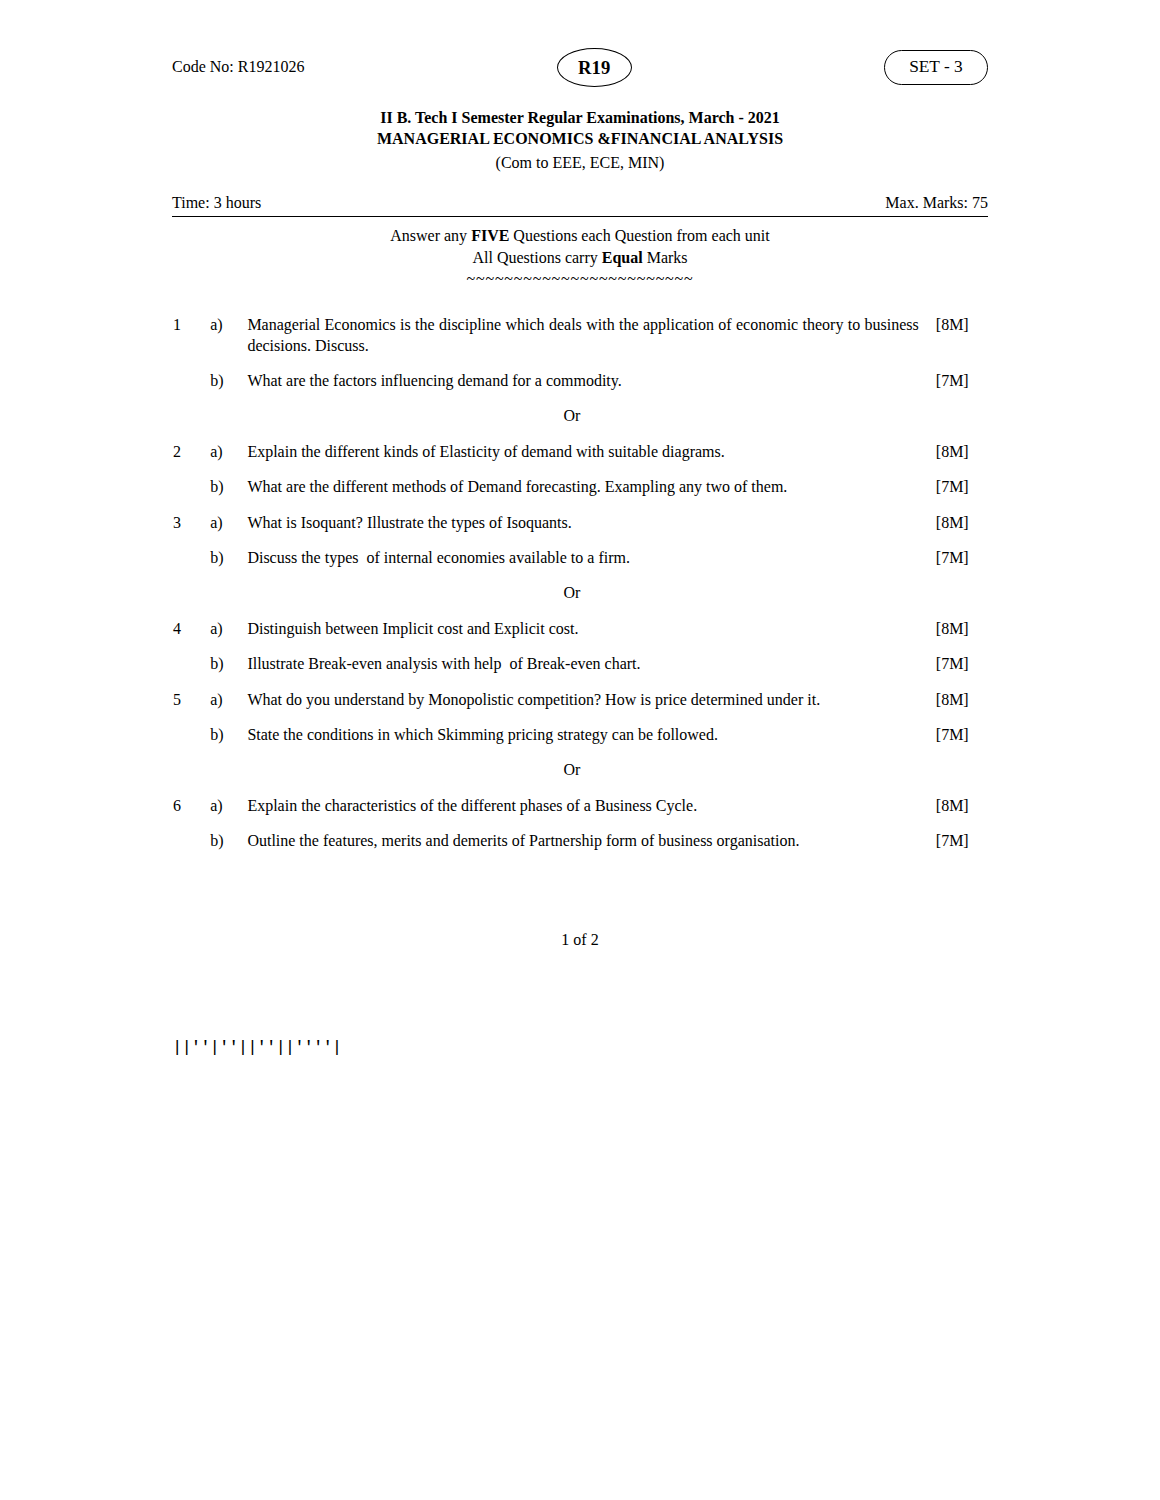Code No: R1921026 R19 SET - 3
II B. Tech I Semester Regular Examinations, March - 2021
MANAGERIAL ECONOMICS &FINANCIAL ANALYSIS
(Com to EEE, ECE, MIN)
Time: 3 hours Max. Marks: 75
Answer any FIVE Questions each Question from each unit
All Questions carry Equal Marks
~~~~~~~~~~~~~~~~~~~~~~~~
| 1 | a) | Managerial Economics is the discipline which deals with the application of economic theory to business decisions. Discuss. | [8M] |
| | b) | What are the factors influencing demand for a commodity. | [7M] |
| | Or | |
| 2 | a) | Explain the different kinds of Elasticity of demand with suitable diagrams. | [8M] |
| | b) | What are the different methods of Demand forecasting. Exampling any two of them. | [7M] |
| 3 | a) | What is Isoquant? Illustrate the types of Isoquants. | [8M] |
| | b) | Discuss the types of internal economies available to a firm. | [7M] |
| | Or | |
| 4 | a) | Distinguish between Implicit cost and Explicit cost. | [8M] |
| | b) | Illustrate Break-even analysis with help of Break-even chart. | [7M] |
| 5 | a) | What do you understand by Monopolistic competition? How is price determined under it. | [8M] |
| | b) | State the conditions in which Skimming pricing strategy can be followed. | [7M] |
| | Or | |
| 6 | a) | Explain the characteristics of the different phases of a Business Cycle. | [8M] |
| | b) | Outline the features, merits and demerits of Partnership form of business organisation. | [7M] |
1 of 2
||''|''||''||''''|